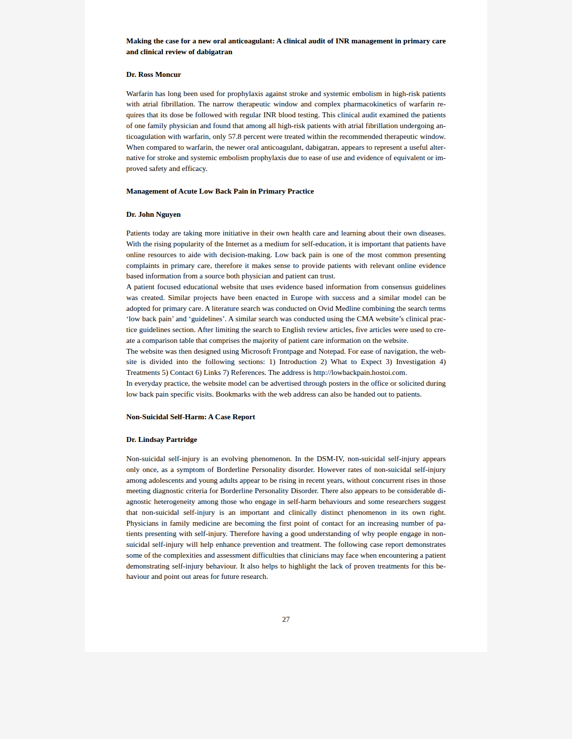Making the case for a new oral anticoagulant: A clinical audit of INR management in primary care and clinical review of dabigatran
Dr. Ross Moncur
Warfarin has long been used for prophylaxis against stroke and systemic embolism in high-risk patients with atrial fibrillation. The narrow therapeutic window and complex pharmacokinetics of warfarin requires that its dose be followed with regular INR blood testing. This clinical audit examined the patients of one family physician and found that among all high-risk patients with atrial fibrillation undergoing anticoagulation with warfarin, only 57.8 percent were treated within the recommended therapeutic window. When compared to warfarin, the newer oral anticoagulant, dabigatran, appears to represent a useful alternative for stroke and systemic embolism prophylaxis due to ease of use and evidence of equivalent or improved safety and efficacy.
Management of Acute Low Back Pain in Primary Practice
Dr. John Nguyen
Patients today are taking more initiative in their own health care and learning about their own diseases. With the rising popularity of the Internet as a medium for self-education, it is important that patients have online resources to aide with decision-making. Low back pain is one of the most common presenting complaints in primary care, therefore it makes sense to provide patients with relevant online evidence based information from a source both physician and patient can trust.
A patient focused educational website that uses evidence based information from consensus guidelines was created. Similar projects have been enacted in Europe with success and a similar model can be adopted for primary care. A literature search was conducted on Ovid Medline combining the search terms ‘low back pain’ and ‘guidelines’. A similar search was conducted using the CMA website’s clinical practice guidelines section. After limiting the search to English review articles, five articles were used to create a comparison table that comprises the majority of patient care information on the website.
The website was then designed using Microsoft Frontpage and Notepad. For ease of navigation, the website is divided into the following sections: 1) Introduction 2) What to Expect 3) Investigation 4) Treatments 5) Contact 6) Links 7) References. The address is http://lowbackpain.hostoi.com.
In everyday practice, the website model can be advertised through posters in the office or solicited during low back pain specific visits. Bookmarks with the web address can also be handed out to patients.
Non-Suicidal Self-Harm: A Case Report
Dr. Lindsay Partridge
Non-suicidal self-injury is an evolving phenomenon. In the DSM-IV, non-suicidal self-injury appears only once, as a symptom of Borderline Personality disorder. However rates of non-suicidal self-injury among adolescents and young adults appear to be rising in recent years, without concurrent rises in those meeting diagnostic criteria for Borderline Personality Disorder. There also appears to be considerable diagnostic heterogeneity among those who engage in self-harm behaviours and some researchers suggest that non-suicidal self-injury is an important and clinically distinct phenomenon in its own right. Physicians in family medicine are becoming the first point of contact for an increasing number of patients presenting with self-injury. Therefore having a good understanding of why people engage in non-suicidal self-injury will help enhance prevention and treatment. The following case report demonstrates some of the complexities and assessment difficulties that clinicians may face when encountering a patient demonstrating self-injury behaviour. It also helps to highlight the lack of proven treatments for this behaviour and point out areas for future research.
27